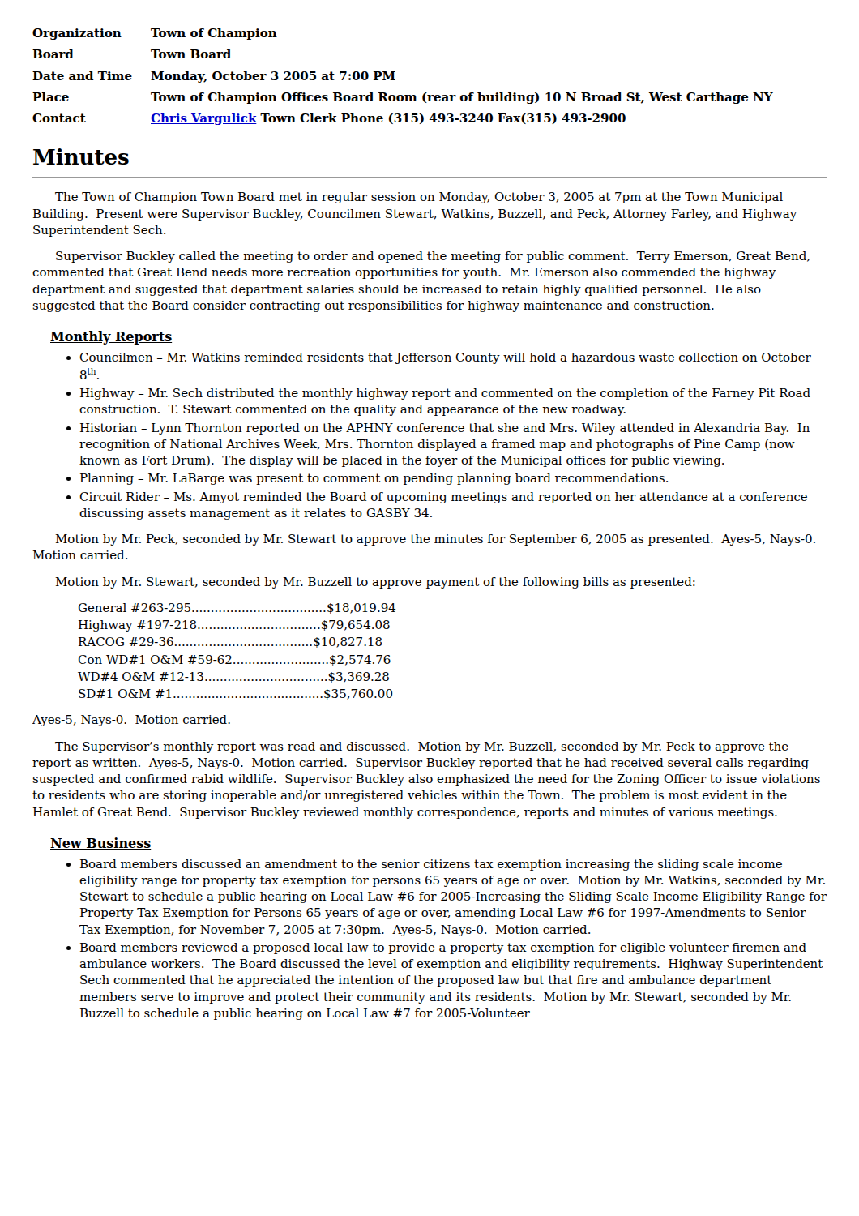| Organization | Town of Champion |
| Board | Town Board |
| Date and Time | Monday, October 3 2005 at 7:00 PM |
| Place | Town of Champion Offices Board Room (rear of building) 10 N Broad St, West Carthage NY |
| Contact | Chris Vargulick Town Clerk Phone (315) 493-3240 Fax(315) 493-2900 |
Minutes
The Town of Champion Town Board met in regular session on Monday, October 3, 2005 at 7pm at the Town Municipal Building. Present were Supervisor Buckley, Councilmen Stewart, Watkins, Buzzell, and Peck, Attorney Farley, and Highway Superintendent Sech.
Supervisor Buckley called the meeting to order and opened the meeting for public comment. Terry Emerson, Great Bend, commented that Great Bend needs more recreation opportunities for youth. Mr. Emerson also commended the highway department and suggested that department salaries should be increased to retain highly qualified personnel. He also suggested that the Board consider contracting out responsibilities for highway maintenance and construction.
Monthly Reports
Councilmen – Mr. Watkins reminded residents that Jefferson County will hold a hazardous waste collection on October 8th.
Highway – Mr. Sech distributed the monthly highway report and commented on the completion of the Farney Pit Road construction. T. Stewart commented on the quality and appearance of the new roadway.
Historian – Lynn Thornton reported on the APHNY conference that she and Mrs. Wiley attended in Alexandria Bay. In recognition of National Archives Week, Mrs. Thornton displayed a framed map and photographs of Pine Camp (now known as Fort Drum). The display will be placed in the foyer of the Municipal offices for public viewing.
Planning – Mr. LaBarge was present to comment on pending planning board recommendations.
Circuit Rider – Ms. Amyot reminded the Board of upcoming meetings and reported on her attendance at a conference discussing assets management as it relates to GASBY 34.
Motion by Mr. Peck, seconded by Mr. Stewart to approve the minutes for September 6, 2005 as presented. Ayes-5, Nays-0. Motion carried.
Motion by Mr. Stewart, seconded by Mr. Buzzell to approve payment of the following bills as presented:
General #263-295...................................$18,019.94
Highway #197-218................................$79,654.08
RACOG #29-36....................................$10,827.18
Con WD#1 O&M #59-62.........................$2,574.76
WD#4 O&M #12-13................................$3,369.28
SD#1 O&M #1.......................................$35,760.00
Ayes-5, Nays-0. Motion carried.
The Supervisor’s monthly report was read and discussed. Motion by Mr. Buzzell, seconded by Mr. Peck to approve the report as written. Ayes-5, Nays-0. Motion carried. Supervisor Buckley reported that he had received several calls regarding suspected and confirmed rabid wildlife. Supervisor Buckley also emphasized the need for the Zoning Officer to issue violations to residents who are storing inoperable and/or unregistered vehicles within the Town. The problem is most evident in the Hamlet of Great Bend. Supervisor Buckley reviewed monthly correspondence, reports and minutes of various meetings.
New Business
Board members discussed an amendment to the senior citizens tax exemption increasing the sliding scale income eligibility range for property tax exemption for persons 65 years of age or over. Motion by Mr. Watkins, seconded by Mr. Stewart to schedule a public hearing on Local Law #6 for 2005-Increasing the Sliding Scale Income Eligibility Range for Property Tax Exemption for Persons 65 years of age or over, amending Local Law #6 for 1997-Amendments to Senior Tax Exemption, for November 7, 2005 at 7:30pm. Ayes-5, Nays-0. Motion carried.
Board members reviewed a proposed local law to provide a property tax exemption for eligible volunteer firemen and ambulance workers. The Board discussed the level of exemption and eligibility requirements. Highway Superintendent Sech commented that he appreciated the intention of the proposed law but that fire and ambulance department members serve to improve and protect their community and its residents. Motion by Mr. Stewart, seconded by Mr. Buzzell to schedule a public hearing on Local Law #7 for 2005-Volunteer